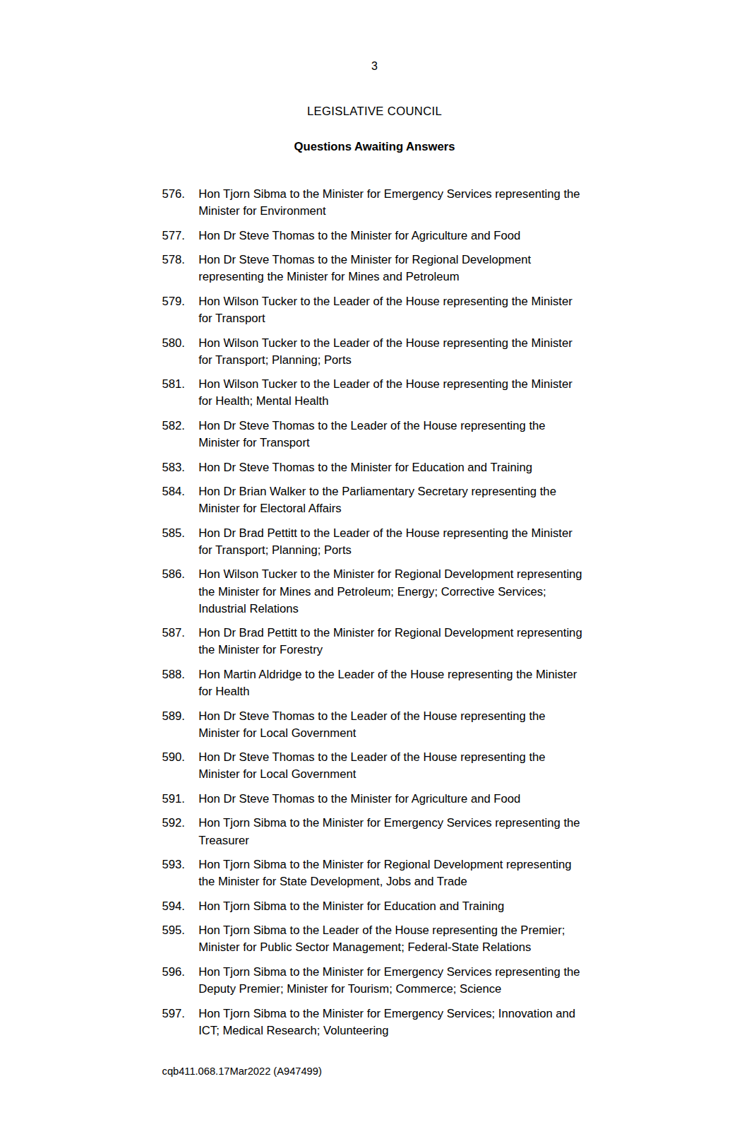3
LEGISLATIVE COUNCIL
Questions Awaiting Answers
576. Hon Tjorn Sibma to the Minister for Emergency Services representing the Minister for Environment
577. Hon Dr Steve Thomas to the Minister for Agriculture and Food
578. Hon Dr Steve Thomas to the Minister for Regional Development representing the Minister for Mines and Petroleum
579. Hon Wilson Tucker to the Leader of the House representing the Minister for Transport
580. Hon Wilson Tucker to the Leader of the House representing the Minister for Transport; Planning; Ports
581. Hon Wilson Tucker to the Leader of the House representing the Minister for Health; Mental Health
582. Hon Dr Steve Thomas to the Leader of the House representing the Minister for Transport
583. Hon Dr Steve Thomas to the Minister for Education and Training
584. Hon Dr Brian Walker to the Parliamentary Secretary representing the Minister for Electoral Affairs
585. Hon Dr Brad Pettitt to the Leader of the House representing the Minister for Transport; Planning; Ports
586. Hon Wilson Tucker to the Minister for Regional Development representing the Minister for Mines and Petroleum; Energy; Corrective Services; Industrial Relations
587. Hon Dr Brad Pettitt to the Minister for Regional Development representing the Minister for Forestry
588. Hon Martin Aldridge to the Leader of the House representing the Minister for Health
589. Hon Dr Steve Thomas to the Leader of the House representing the Minister for Local Government
590. Hon Dr Steve Thomas to the Leader of the House representing the Minister for Local Government
591. Hon Dr Steve Thomas to the Minister for Agriculture and Food
592. Hon Tjorn Sibma to the Minister for Emergency Services representing the Treasurer
593. Hon Tjorn Sibma to the Minister for Regional Development representing the Minister for State Development, Jobs and Trade
594. Hon Tjorn Sibma to the Minister for Education and Training
595. Hon Tjorn Sibma to the Leader of the House representing the Premier; Minister for Public Sector Management; Federal-State Relations
596. Hon Tjorn Sibma to the Minister for Emergency Services representing the Deputy Premier; Minister for Tourism; Commerce; Science
597. Hon Tjorn Sibma to the Minister for Emergency Services; Innovation and ICT; Medical Research; Volunteering
cqb411.068.17Mar2022 (A947499)